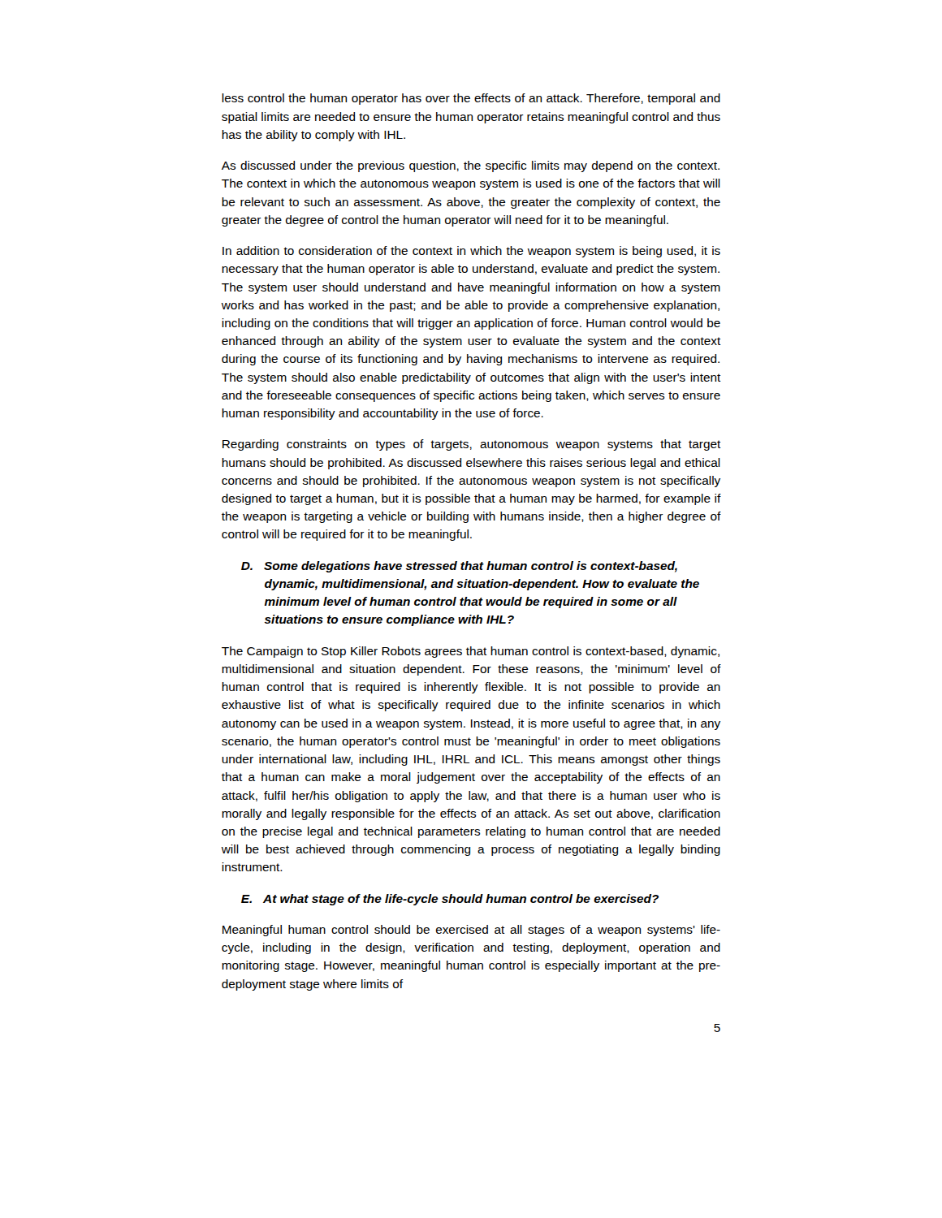less control the human operator has over the effects of an attack. Therefore, temporal and spatial limits are needed to ensure the human operator retains meaningful control and thus has the ability to comply with IHL.
As discussed under the previous question, the specific limits may depend on the context. The context in which the autonomous weapon system is used is one of the factors that will be relevant to such an assessment. As above, the greater the complexity of context, the greater the degree of control the human operator will need for it to be meaningful.
In addition to consideration of the context in which the weapon system is being used, it is necessary that the human operator is able to understand, evaluate and predict the system. The system user should understand and have meaningful information on how a system works and has worked in the past; and be able to provide a comprehensive explanation, including on the conditions that will trigger an application of force. Human control would be enhanced through an ability of the system user to evaluate the system and the context during the course of its functioning and by having mechanisms to intervene as required. The system should also enable predictability of outcomes that align with the user's intent and the foreseeable consequences of specific actions being taken, which serves to ensure human responsibility and accountability in the use of force.
Regarding constraints on types of targets, autonomous weapon systems that target humans should be prohibited. As discussed elsewhere this raises serious legal and ethical concerns and should be prohibited. If the autonomous weapon system is not specifically designed to target a human, but it is possible that a human may be harmed, for example if the weapon is targeting a vehicle or building with humans inside, then a higher degree of control will be required for it to be meaningful.
D. Some delegations have stressed that human control is context-based, dynamic, multidimensional, and situation-dependent. How to evaluate the minimum level of human control that would be required in some or all situations to ensure compliance with IHL?
The Campaign to Stop Killer Robots agrees that human control is context-based, dynamic, multidimensional and situation dependent. For these reasons, the 'minimum' level of human control that is required is inherently flexible. It is not possible to provide an exhaustive list of what is specifically required due to the infinite scenarios in which autonomy can be used in a weapon system. Instead, it is more useful to agree that, in any scenario, the human operator's control must be 'meaningful' in order to meet obligations under international law, including IHL, IHRL and ICL. This means amongst other things that a human can make a moral judgement over the acceptability of the effects of an attack, fulfil her/his obligation to apply the law, and that there is a human user who is morally and legally responsible for the effects of an attack. As set out above, clarification on the precise legal and technical parameters relating to human control that are needed will be best achieved through commencing a process of negotiating a legally binding instrument.
E. At what stage of the life-cycle should human control be exercised?
Meaningful human control should be exercised at all stages of a weapon systems' life-cycle, including in the design, verification and testing, deployment, operation and monitoring stage. However, meaningful human control is especially important at the pre-deployment stage where limits of
5